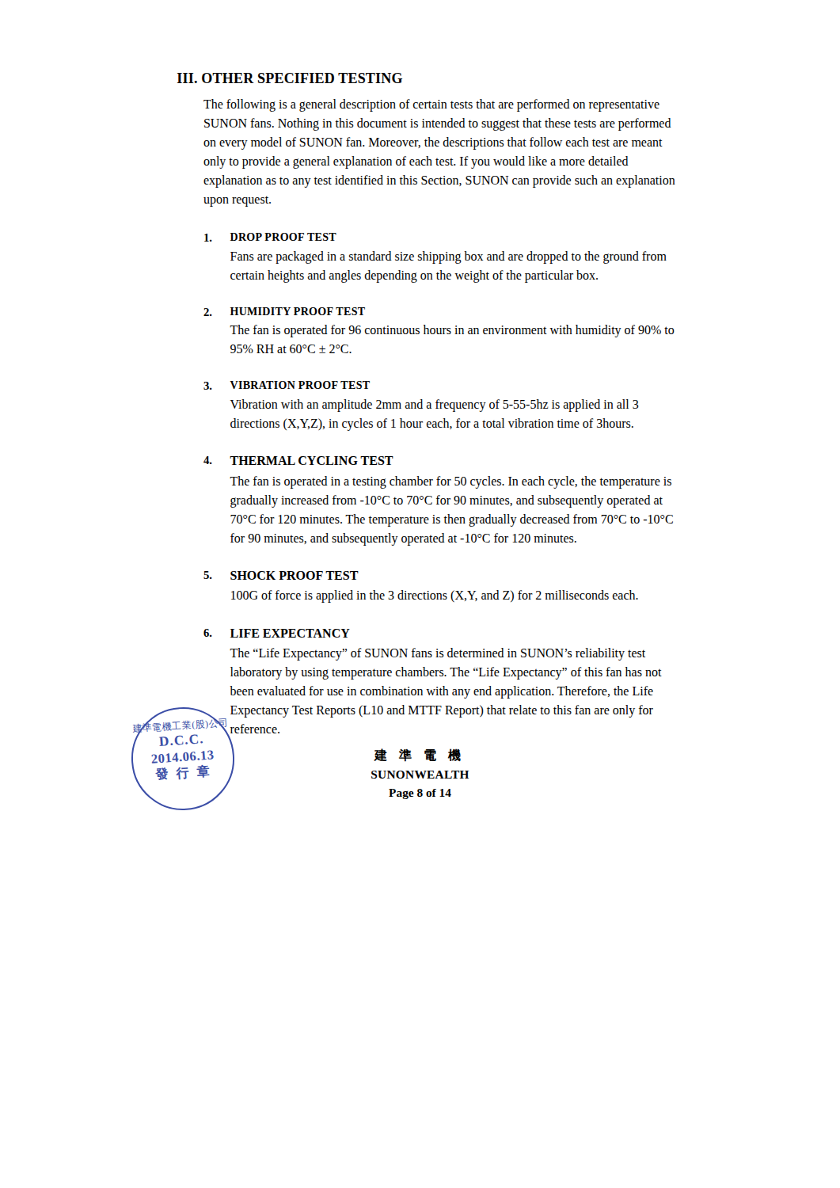III. OTHER SPECIFIED TESTING
The following is a general description of certain tests that are performed on representative SUNON fans. Nothing in this document is intended to suggest that these tests are performed on every model of SUNON fan. Moreover, the descriptions that follow each test are meant only to provide a general explanation of each test. If you would like a more detailed explanation as to any test identified in this Section, SUNON can provide such an explanation upon request.
DROP PROOF TEST Fans are packaged in a standard size shipping box and are dropped to the ground from certain heights and angles depending on the weight of the particular box.
HUMIDITY PROOF TEST The fan is operated for 96 continuous hours in an environment with humidity of 90% to 95% RH at 60°C ± 2°C.
VIBRATION PROOF TEST Vibration with an amplitude 2mm and a frequency of 5-55-5hz is applied in all 3 directions (X,Y,Z), in cycles of 1 hour each, for a total vibration time of 3hours.
THERMAL CYCLING TEST The fan is operated in a testing chamber for 50 cycles. In each cycle, the temperature is gradually increased from -10°C to 70°C for 90 minutes, and subsequently operated at 70°C for 120 minutes. The temperature is then gradually decreased from 70°C to -10°C for 90 minutes, and subsequently operated at -10°C for 120 minutes.
SHOCK PROOF TEST 100G of force is applied in the 3 directions (X,Y, and Z) for 2 milliseconds each.
LIFE EXPECTANCY The “Life Expectancy” of SUNON fans is determined in SUNON’s reliability test laboratory by using temperature chambers. The “Life Expectancy” of this fan has not been evaluated for use in combination with any end application. Therefore, the Life Expectancy Test Reports (L10 and MTTF Report) that relate to this fan are only for reference.
建準電機工業(股)公司
D.C.C.
2014.06.13
發 行 章
建 準 電 機
SUNONWEALTH
Page 8 of 14